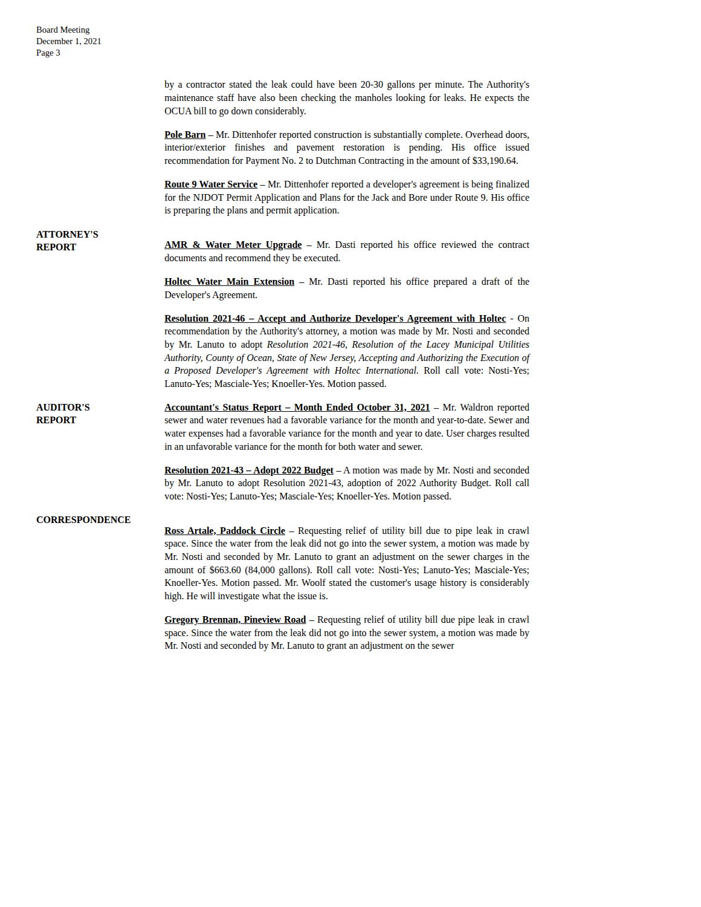Board Meeting
December 1, 2021
Page 3
by a contractor stated the leak could have been 20-30 gallons per minute. The Authority's maintenance staff have also been checking the manholes looking for leaks. He expects the OCUA bill to go down considerably.
Pole Barn – Mr. Dittenhofer reported construction is substantially complete. Overhead doors, interior/exterior finishes and pavement restoration is pending. His office issued recommendation for Payment No. 2 to Dutchman Contracting in the amount of $33,190.64.
Route 9 Water Service – Mr. Dittenhofer reported a developer's agreement is being finalized for the NJDOT Permit Application and Plans for the Jack and Bore under Route 9. His office is preparing the plans and permit application.
ATTORNEY'S
REPORT
AMR & Water Meter Upgrade – Mr. Dasti reported his office reviewed the contract documents and recommend they be executed.
Holtec Water Main Extension – Mr. Dasti reported his office prepared a draft of the Developer's Agreement.
Resolution 2021-46 – Accept and Authorize Developer's Agreement with Holtec - On recommendation by the Authority's attorney, a motion was made by Mr. Nosti and seconded by Mr. Lanuto to adopt Resolution 2021-46, Resolution of the Lacey Municipal Utilities Authority, County of Ocean, State of New Jersey, Accepting and Authorizing the Execution of a Proposed Developer's Agreement with Holtec International. Roll call vote: Nosti-Yes; Lanuto-Yes; Masciale-Yes; Knoeller-Yes. Motion passed.
AUDITOR'S
REPORT
Accountant's Status Report – Month Ended October 31, 2021 – Mr. Waldron reported sewer and water revenues had a favorable variance for the month and year-to-date. Sewer and water expenses had a favorable variance for the month and year to date. User charges resulted in an unfavorable variance for the month for both water and sewer.
Resolution 2021-43 – Adopt 2022 Budget – A motion was made by Mr. Nosti and seconded by Mr. Lanuto to adopt Resolution 2021-43, adoption of 2022 Authority Budget. Roll call vote: Nosti-Yes; Lanuto-Yes; Masciale-Yes; Knoeller-Yes. Motion passed.
CORRESPONDENCE
Ross Artale, Paddock Circle – Requesting relief of utility bill due to pipe leak in crawl space. Since the water from the leak did not go into the sewer system, a motion was made by Mr. Nosti and seconded by Mr. Lanuto to grant an adjustment on the sewer charges in the amount of $663.60 (84,000 gallons). Roll call vote: Nosti-Yes; Lanuto-Yes; Masciale-Yes; Knoeller-Yes. Motion passed. Mr. Woolf stated the customer's usage history is considerably high. He will investigate what the issue is.
Gregory Brennan, Pineview Road – Requesting relief of utility bill due pipe leak in crawl space. Since the water from the leak did not go into the sewer system, a motion was made by Mr. Nosti and seconded by Mr. Lanuto to grant an adjustment on the sewer